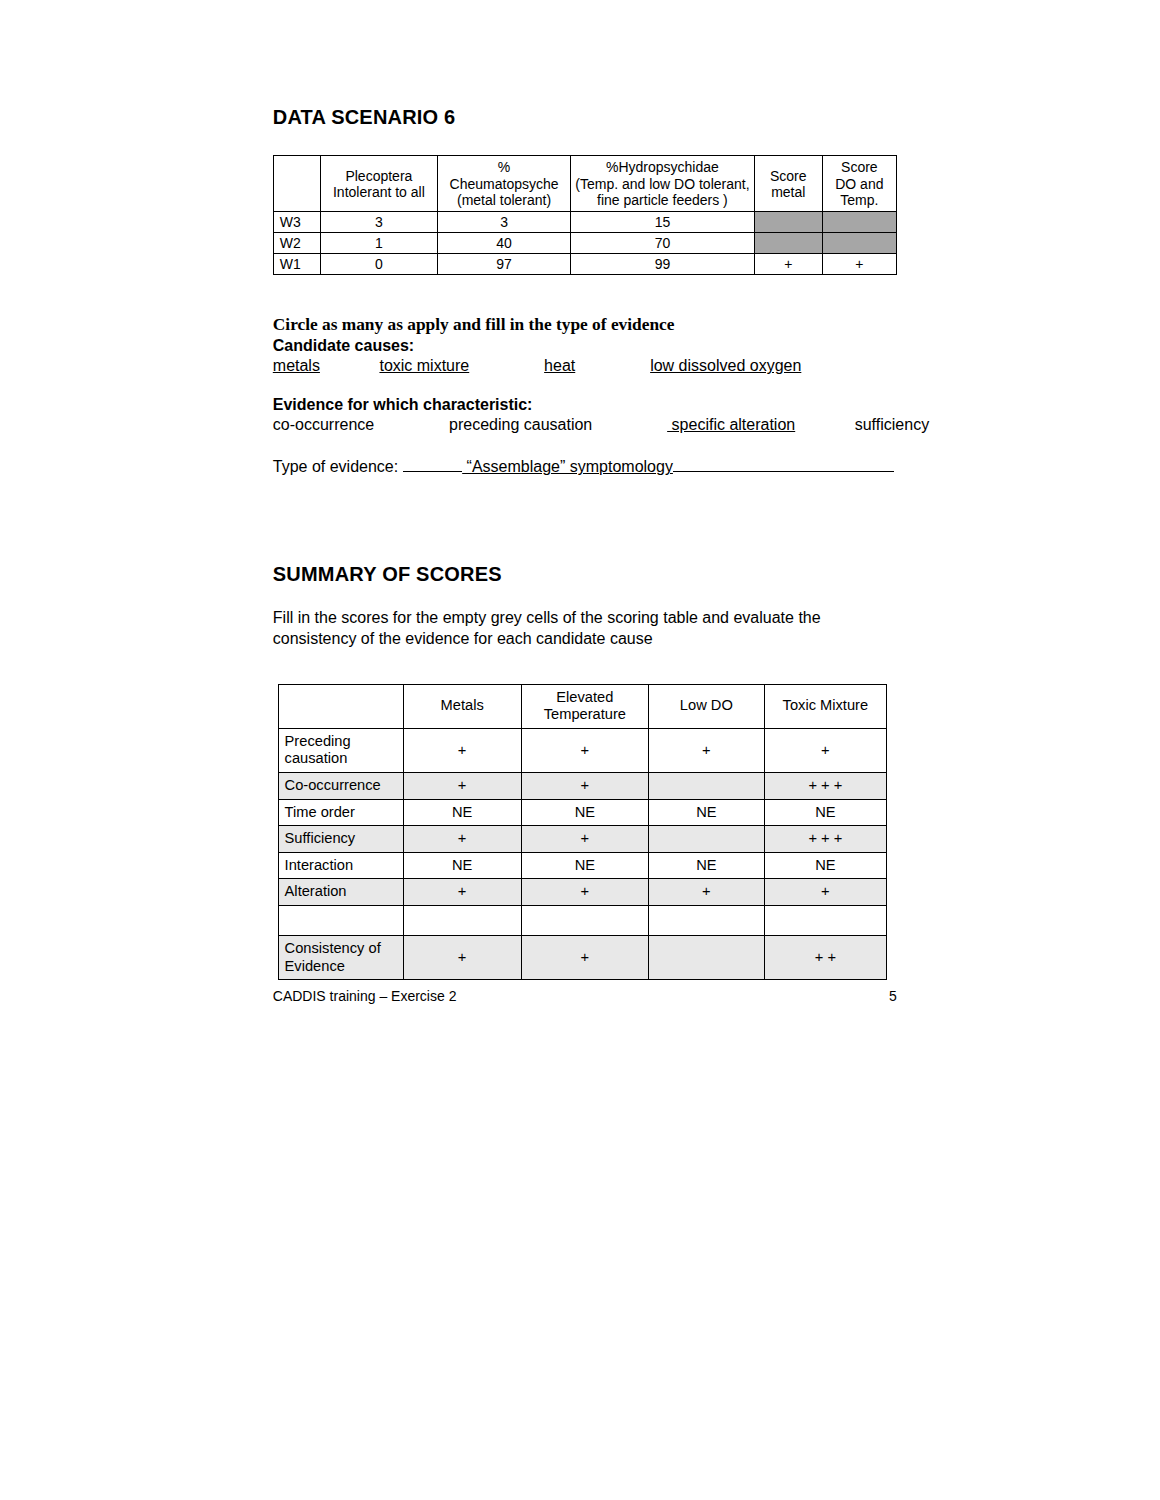DATA SCENARIO 6
| | Plecoptera Intolerant to all | % Cheumatopsyche (metal tolerant) | %Hydropsychidae (Temp. and low DO tolerant, fine particle feeders ) | Score metal | Score DO and Temp. |
| --- | --- | --- | --- | --- | --- |
| W3 | 3 | 3 | 15 | | |
| W2 | 1 | 40 | 70 | | |
| W1 | 0 | 97 | 99 | + | + |
Circle as many as apply and fill in the type of evidence
Candidate causes:
metals toxic mixture heat low dissolved oxygen
Evidence for which characteristic:
co-occurrence preceding causation specific alteration sufficiency
Type of evidence: “Assemblage” symptomology
SUMMARY OF SCORES
Fill in the scores for the empty grey cells of the scoring table and evaluate the consistency of the evidence for each candidate cause
| | Metals | Elevated Temperature | Low DO | Toxic Mixture |
| --- | --- | --- | --- | --- |
| Preceding causation | + | + | + | + |
| Co-occurrence | + | + | | + + + |
| Time order | NE | NE | NE | NE |
| Sufficiency | + | + | | + + + |
| Interaction | NE | NE | NE | NE |
| Alteration | + | + | + | + |
| Consistency of Evidence | + | + | | + + |
CADDIS training – Exercise 2 5